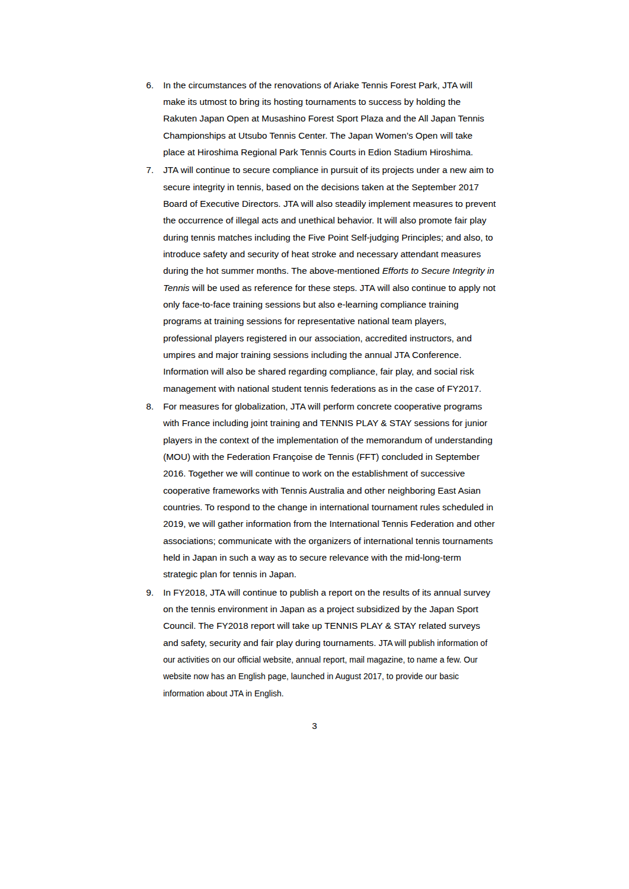In the circumstances of the renovations of Ariake Tennis Forest Park, JTA will make its utmost to bring its hosting tournaments to success by holding the Rakuten Japan Open at Musashino Forest Sport Plaza and the All Japan Tennis Championships at Utsubo Tennis Center. The Japan Women’s Open will take place at Hiroshima Regional Park Tennis Courts in Edion Stadium Hiroshima.
JTA will continue to secure compliance in pursuit of its projects under a new aim to secure integrity in tennis, based on the decisions taken at the September 2017 Board of Executive Directors. JTA will also steadily implement measures to prevent the occurrence of illegal acts and unethical behavior. It will also promote fair play during tennis matches including the Five Point Self-judging Principles; and also, to introduce safety and security of heat stroke and necessary attendant measures during the hot summer months. The above-mentioned Efforts to Secure Integrity in Tennis will be used as reference for these steps. JTA will also continue to apply not only face-to-face training sessions but also e-learning compliance training programs at training sessions for representative national team players, professional players registered in our association, accredited instructors, and umpires and major training sessions including the annual JTA Conference. Information will also be shared regarding compliance, fair play, and social risk management with national student tennis federations as in the case of FY2017.
For measures for globalization, JTA will perform concrete cooperative programs with France including joint training and TENNIS PLAY & STAY sessions for junior players in the context of the implementation of the memorandum of understanding (MOU) with the Federation Françoise de Tennis (FFT) concluded in September 2016. Together we will continue to work on the establishment of successive cooperative frameworks with Tennis Australia and other neighboring East Asian countries. To respond to the change in international tournament rules scheduled in 2019, we will gather information from the International Tennis Federation and other associations; communicate with the organizers of international tennis tournaments held in Japan in such a way as to secure relevance with the mid-long-term strategic plan for tennis in Japan.
In FY2018, JTA will continue to publish a report on the results of its annual survey on the tennis environment in Japan as a project subsidized by the Japan Sport Council. The FY2018 report will take up TENNIS PLAY & STAY related surveys and safety, security and fair play during tournaments. JTA will publish information of our activities on our official website, annual report, mail magazine, to name a few. Our website now has an English page, launched in August 2017, to provide our basic information about JTA in English.
3